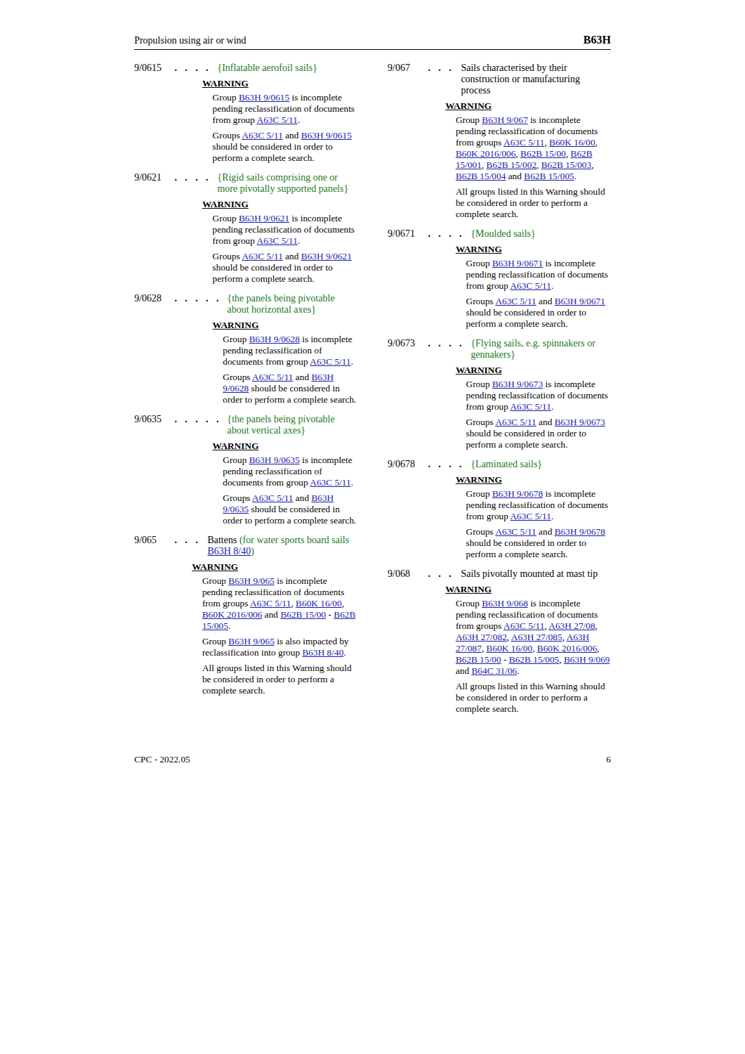Propulsion using air or wind
B63H
9/0615
. . . .
{Inflatable aerofoil sails}
WARNING
Group B63H 9/0615 is incomplete pending reclassification of documents from group A63C 5/11.
Groups A63C 5/11 and B63H 9/0615 should be considered in order to perform a complete search.
9/0621
. . . .
{Rigid sails comprising one or more pivotally supported panels}
WARNING
Group B63H 9/0621 is incomplete pending reclassification of documents from group A63C 5/11.
Groups A63C 5/11 and B63H 9/0621 should be considered in order to perform a complete search.
9/0628
. . . . .
{the panels being pivotable about horizontal axes}
WARNING
Group B63H 9/0628 is incomplete pending reclassification of documents from group A63C 5/11.
Groups A63C 5/11 and B63H 9/0628 should be considered in order to perform a complete search.
9/0635
. . . . .
{the panels being pivotable about vertical axes}
WARNING
Group B63H 9/0635 is incomplete pending reclassification of documents from group A63C 5/11.
Groups A63C 5/11 and B63H 9/0635 should be considered in order to perform a complete search.
9/065
. . .
Battens (for water sports board sails B63H 8/40)
WARNING
Group B63H 9/065 is incomplete pending reclassification of documents from groups A63C 5/11, B60K 16/00, B60K 2016/006 and B62B 15/00 - B62B 15/005.
Group B63H 9/065 is also impacted by reclassification into group B63H 8/40.
All groups listed in this Warning should be considered in order to perform a complete search.
9/067
. . .
Sails characterised by their construction or manufacturing process
WARNING
Group B63H 9/067 is incomplete pending reclassification of documents from groups A63C 5/11, B60K 16/00, B60K 2016/006, B62B 15/00, B62B 15/001, B62B 15/002, B62B 15/003, B62B 15/004 and B62B 15/005.
All groups listed in this Warning should be considered in order to perform a complete search.
9/0671
. . . .
{Moulded sails}
WARNING
Group B63H 9/0671 is incomplete pending reclassification of documents from group A63C 5/11.
Groups A63C 5/11 and B63H 9/0671 should be considered in order to perform a complete search.
9/0673
. . . .
{Flying sails, e.g. spinnakers or gennakers}
WARNING
Group B63H 9/0673 is incomplete pending reclassification of documents from group A63C 5/11.
Groups A63C 5/11 and B63H 9/0673 should be considered in order to perform a complete search.
9/0678
. . . .
{Laminated sails}
WARNING
Group B63H 9/0678 is incomplete pending reclassification of documents from group A63C 5/11.
Groups A63C 5/11 and B63H 9/0678 should be considered in order to perform a complete search.
9/068
. . .
Sails pivotally mounted at mast tip
WARNING
Group B63H 9/068 is incomplete pending reclassification of documents from groups A63C 5/11, A63H 27/08, A63H 27/082, A63H 27/085, A63H 27/087, B60K 16/00, B60K 2016/006, B62B 15/00 - B62B 15/005, B63H 9/069 and B64C 31/06.
All groups listed in this Warning should be considered in order to perform a complete search.
CPC - 2022.05
6